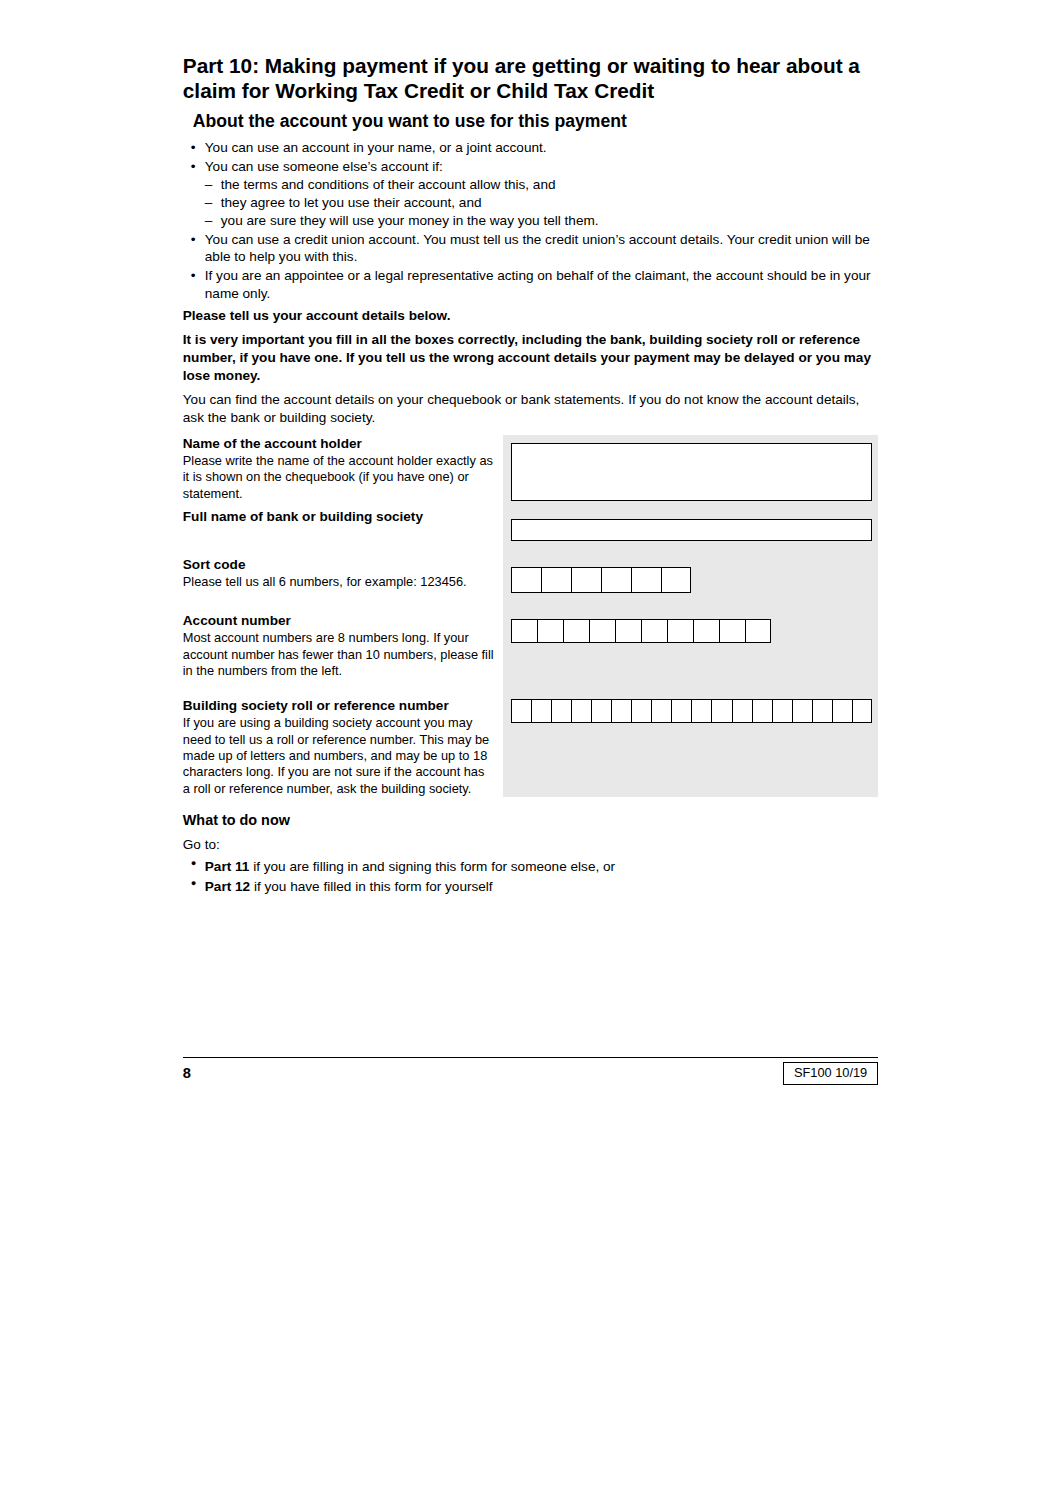Part 10: Making payment if you are getting or waiting to hear about a claim for Working Tax Credit or Child Tax Credit
About the account you want to use for this payment
You can use an account in your name, or a joint account.
You can use someone else’s account if:
the terms and conditions of their account allow this, and
they agree to let you use their account, and
you are sure they will use your money in the way you tell them.
You can use a credit union account. You must tell us the credit union’s account details. Your credit union will be able to help you with this.
If you are an appointee or a legal representative acting on behalf of the claimant, the account should be in your name only.
Please tell us your account details below.
It is very important you fill in all the boxes correctly, including the bank, building society roll or reference number, if you have one. If you tell us the wrong account details your payment may be delayed or you may lose money.
You can find the account details on your chequebook or bank statements. If you do not know the account details, ask the bank or building society.
Name of the account holder
Please write the name of the account holder exactly as it is shown on the chequebook (if you have one) or statement.
Full name of bank or building society
Sort code
Please tell us all 6 numbers, for example: 123456.
Account number
Most account numbers are 8 numbers long. If your account number has fewer than 10 numbers, please fill in the numbers from the left.
Building society roll or reference number
If you are using a building society account you may need to tell us a roll or reference number. This may be made up of letters and numbers, and may be up to 18 characters long. If you are not sure if the account has a roll or reference number, ask the building society.
What to do now
Go to:
Part 11 if you are filling in and signing this form for someone else, or
Part 12 if you have filled in this form for yourself
8
SF100 10/19